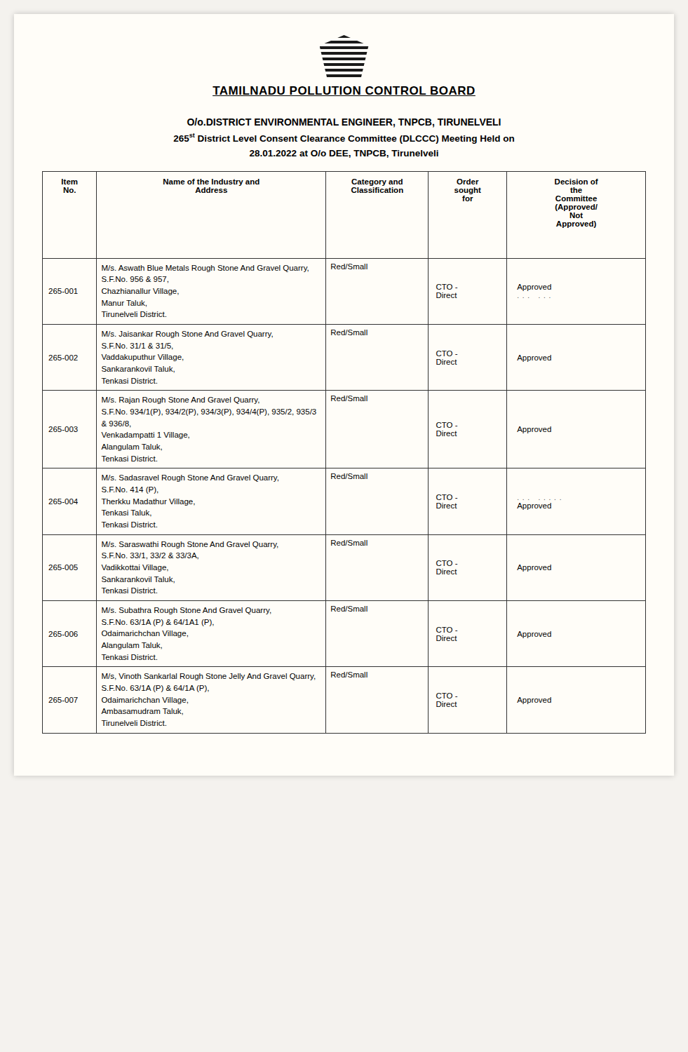TAMILNADU POLLUTION CONTROL BOARD
O/o.DISTRICT ENVIRONMENTAL ENGINEER, TNPCB, TIRUNELVELI
265st District Level Consent Clearance Committee (DLCCC) Meeting Held on
28.01.2022 at O/o DEE, TNPCB, Tirunelveli
| Item No. | Name of the Industry and Address | Category and Classification | Order sought for | Decision of the Committee (Approved/ Not Approved) |
| --- | --- | --- | --- | --- |
| 265-001 | M/s. Aswath Blue Metals Rough Stone And Gravel Quarry, S.F.No. 956 & 957, Chazhianallur Village, Manur Taluk, Tirunelveli District. | Red/Small | CTO - Direct | Approved . . . . . . |
| 265-002 | M/s. Jaisankar Rough Stone And Gravel Quarry, S.F.No. 31/1 & 31/5, Vaddakuputhur Village, Sankarankovil Taluk, Tenkasi District. | Red/Small | CTO - Direct | Approved |
| 265-003 | M/s. Rajan Rough Stone And Gravel Quarry, S.F.No. 934/1(P), 934/2(P), 934/3(P), 934/4(P), 935/2, 935/3 & 936/8, Venkadampatti 1 Village, Alangulam Taluk, Tenkasi District. | Red/Small | CTO - Direct | Approved |
| 265-004 | M/s. Sadasravel Rough Stone And Gravel Quarry, S.F.No. 414 (P), Therkku Madathur Village, Tenkasi Taluk, Tenkasi District. | Red/Small | CTO - Direct | . . . . . . . . Approved |
| 265-005 | M/s. Saraswathi Rough Stone And Gravel Quarry, S.F.No. 33/1, 33/2 & 33/3A, Vadikkottai Village, Sankarankovil Taluk, Tenkasi District. | Red/Small | CTO - Direct | Approved |
| 265-006 | M/s. Subathra Rough Stone And Gravel Quarry, S.F.No. 63/1A (P) & 64/1A1 (P), Odaimarichchan Village, Alangulam Taluk, Tenkasi District. | Red/Small | CTO - Direct | Approved |
| 265-007 | M/s, Vinoth Sankarlal Rough Stone Jelly And Gravel Quarry, S.F.No. 63/1A (P) & 64/1A (P), Odaimarichchan Village, Ambasamudram Taluk, Tirunelveli District. | Red/Small | CTO - Direct | Approved |